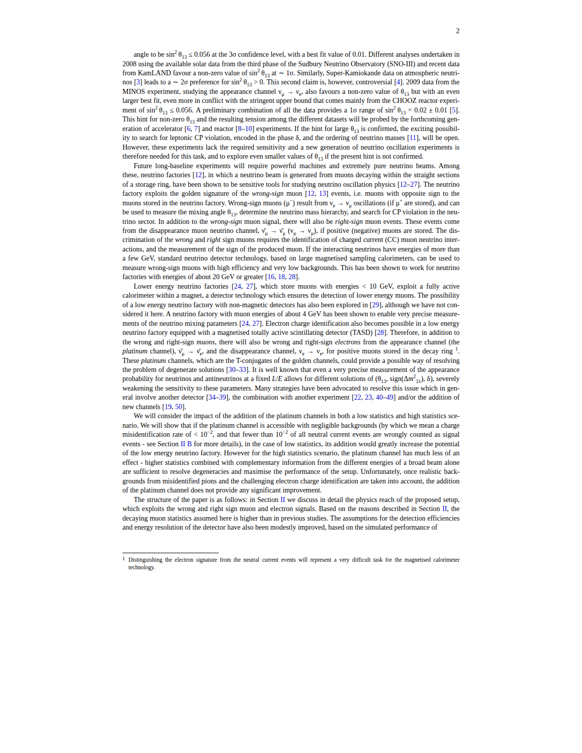2
angle to be sin2 θ13 ≤ 0.056 at the 3σ confidence level, with a best fit value of 0.01. Different analyses undertaken in 2008 using the available solar data from the third phase of the Sudbury Neutrino Observatory (SNO-III) and recent data from KamLAND favour a non-zero value of sin2 θ13 at ∼ 1σ. Similarly, Super-Kamiokande data on atmospheric neutrinos [3] leads to a ∼ 2σ preference for sin2 θ13 > 0. This second claim is, however, controversial [4]. 2009 data from the MINOS experiment, studying the appearance channel νμ → νe, also favours a non-zero value of θ13 but with an even larger best fit, even more in conflict with the stringent upper bound that comes mainly from the CHOOZ reactor experiment of sin2 θ13 ≤ 0.056. A preliminary combination of all the data provides a 1σ range of sin2 θ13 = 0.02 ± 0.01 [5]. This hint for non-zero θ13 and the resulting tension among the different datasets will be probed by the forthcoming generation of accelerator [6, 7] and reactor [8–10] experiments. If the hint for large θ13 is confirmed, the exciting possibility to search for leptonic CP violation, encoded in the phase δ, and the ordering of neutrino masses [11], will be open. However, these experiments lack the required sensitivity and a new generation of neutrino oscillation experiments is therefore needed for this task, and to explore even smaller values of θ13 if the present hint is not confirmed.
Future long-baseline experiments will require powerful machines and extremely pure neutrino beams. Among these, neutrino factories [12], in which a neutrino beam is generated from muons decaying within the straight sections of a storage ring, have been shown to be sensitive tools for studying neutrino oscillation physics [12–27]. The neutrino factory exploits the golden signature of the wrong-sign muon [12, 13] events, i.e. muons with opposite sign to the muons stored in the neutrino factory. Wrong-sign muons (μ−) result from νe → νμ oscillations (if μ+ are stored), and can be used to measure the mixing angle θ13, determine the neutrino mass hierarchy, and search for CP violation in the neutrino sector. In addition to the wrong-sign muon signal, there will also be right-sign muon events. These events come from the disappearance muon neutrino channel, ν̄μ → ν̄μ (νμ → νμ), if positive (negative) muons are stored. The discrimination of the wrong and right sign muons requires the identification of charged current (CC) muon neutrino interactions, and the measurement of the sign of the produced muon. If the interacting neutrinos have energies of more than a few GeV, standard neutrino detector technology, based on large magnetised sampling calorimeters, can be used to measure wrong-sign muons with high efficiency and very low backgrounds. This has been shown to work for neutrino factories with energies of about 20 GeV or greater [16, 18, 28].
Lower energy neutrino factories [24, 27], which store muons with energies < 10 GeV, exploit a fully active calorimeter within a magnet, a detector technology which ensures the detection of lower energy muons. The possibility of a low energy neutrino factory with non-magnetic detectors has also been explored in [29], although we have not considered it here. A neutrino factory with muon energies of about 4 GeV has been shown to enable very precise measurements of the neutrino mixing parameters [24, 27]. Electron charge identification also becomes possible in a low energy neutrino factory equipped with a magnetised totally active scintillating detector (TASD) [28]. Therefore, in addition to the wrong and right-sign muons, there will also be wrong and right-sign electrons from the appearance channel (the platinum channel), ν̄μ → ν̄e, and the disappearance channel, νe → νe, for positive muons stored in the decay ring 1. These platinum channels, which are the T-conjugates of the golden channels, could provide a possible way of resolving the problem of degenerate solutions [30–33]. It is well known that even a very precise measurement of the appearance probability for neutrinos and antineutrinos at a fixed L/E allows for different solutions of (θ13, sign(Δm231), δ), severely weakening the sensitivity to these parameters. Many strategies have been advocated to resolve this issue which in general involve another detector [34–39], the combination with another experiment [22, 23, 40–49] and/or the addition of new channels [19, 50].
We will consider the impact of the addition of the platinum channels in both a low statistics and high statistics scenario. We will show that if the platinum channel is accessible with negligible backgrounds (by which we mean a charge misidentification rate of < 10−2, and that fewer than 10−2 of all neutral current events are wrongly counted as signal events - see Section II B for more details), in the case of low statistics, its addition would greatly increase the potential of the low energy neutrino factory. However for the high statistics scenario, the platinum channel has much less of an effect - higher statistics combined with complementary information from the different energies of a broad beam alone are sufficient to resolve degeneracies and maximise the performance of the setup. Unfortunately, once realistic backgrounds from misidentified pions and the challenging electron charge identification are taken into account, the addition of the platinum channel does not provide any significant improvement.
The structure of the paper is as follows: in Section II we discuss in detail the physics reach of the proposed setup, which exploits the wrong and right sign muon and electron signals. Based on the reasons described in Section II, the decaying muon statistics assumed here is higher than in previous studies. The assumptions for the detection efficiencies and energy resolution of the detector have also been modestly improved, based on the simulated performance of
1 Distinguishing the electron signature from the neutral current events will represent a very difficult task for the magnetised calorimeter technology.